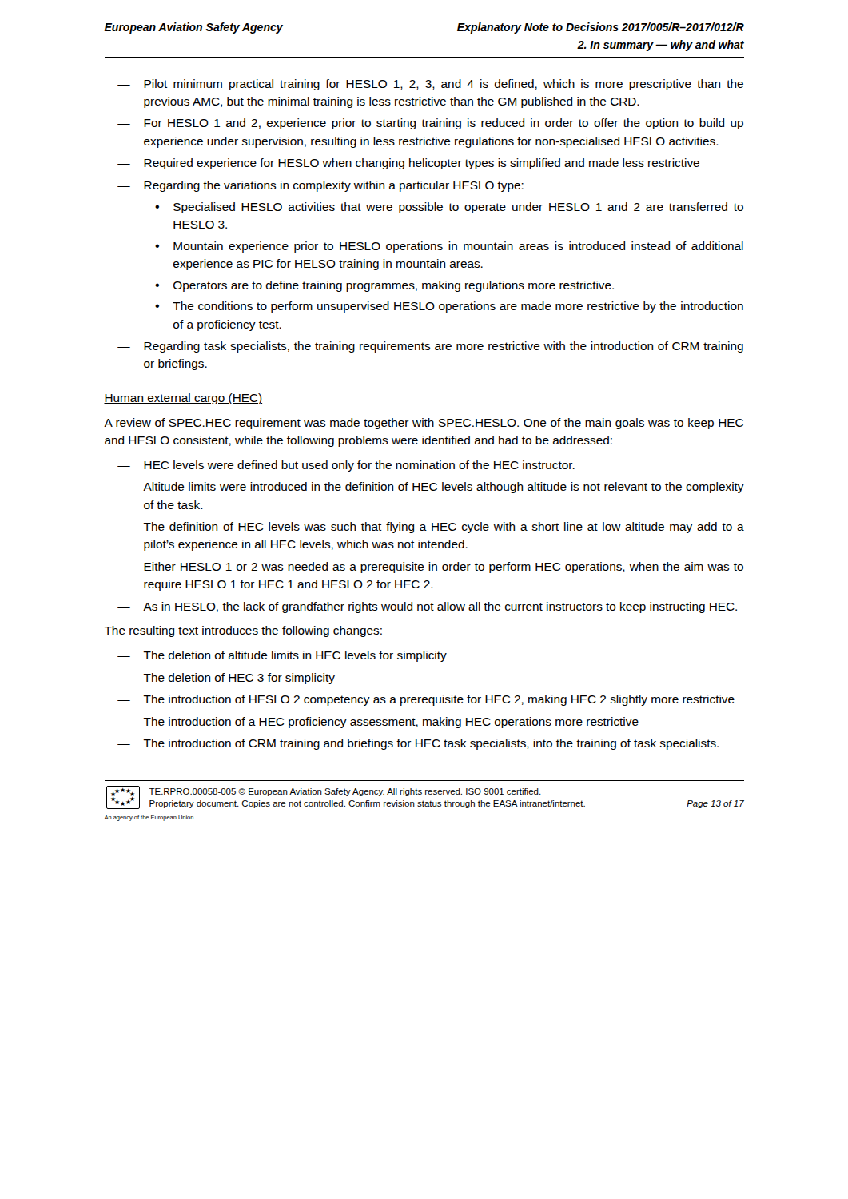European Aviation Safety Agency
Explanatory Note to Decisions 2017/005/R–2017/012/R
2. In summary — why and what
Pilot minimum practical training for HESLO 1, 2, 3, and 4 is defined, which is more prescriptive than the previous AMC, but the minimal training is less restrictive than the GM published in the CRD.
For HESLO 1 and 2, experience prior to starting training is reduced in order to offer the option to build up experience under supervision, resulting in less restrictive regulations for non-specialised HESLO activities.
Required experience for HESLO when changing helicopter types is simplified and made less restrictive
Regarding the variations in complexity within a particular HESLO type:
Specialised HESLO activities that were possible to operate under HESLO 1 and 2 are transferred to HESLO 3.
Mountain experience prior to HESLO operations in mountain areas is introduced instead of additional experience as PIC for HELSO training in mountain areas.
Operators are to define training programmes, making regulations more restrictive.
The conditions to perform unsupervised HESLO operations are made more restrictive by the introduction of a proficiency test.
Regarding task specialists, the training requirements are more restrictive with the introduction of CRM training or briefings.
Human external cargo (HEC)
A review of SPEC.HEC requirement was made together with SPEC.HESLO. One of the main goals was to keep HEC and HESLO consistent, while the following problems were identified and had to be addressed:
HEC levels were defined but used only for the nomination of the HEC instructor.
Altitude limits were introduced in the definition of HEC levels although altitude is not relevant to the complexity of the task.
The definition of HEC levels was such that flying a HEC cycle with a short line at low altitude may add to a pilot’s experience in all HEC levels, which was not intended.
Either HESLO 1 or 2 was needed as a prerequisite in order to perform HEC operations, when the aim was to require HESLO 1 for HEC 1 and HESLO 2 for HEC 2.
As in HESLO, the lack of grandfather rights would not allow all the current instructors to keep instructing HEC.
The resulting text introduces the following changes:
The deletion of altitude limits in HEC levels for simplicity
The deletion of HEC 3 for simplicity
The introduction of HESLO 2 competency as a prerequisite for HEC 2, making HEC 2 slightly more restrictive
The introduction of a HEC proficiency assessment, making HEC operations more restrictive
The introduction of CRM training and briefings for HEC task specialists, into the training of task specialists.
★ ★ ★ ★ ★ ★ ★ ★ ★ ★ An agency of the European Union
TE.RPRO.00058-005 © European Aviation Safety Agency. All rights reserved. ISO 9001 certified.
Proprietary document. Copies are not controlled. Confirm revision status through the EASA intranet/internet. Page 13 of 17